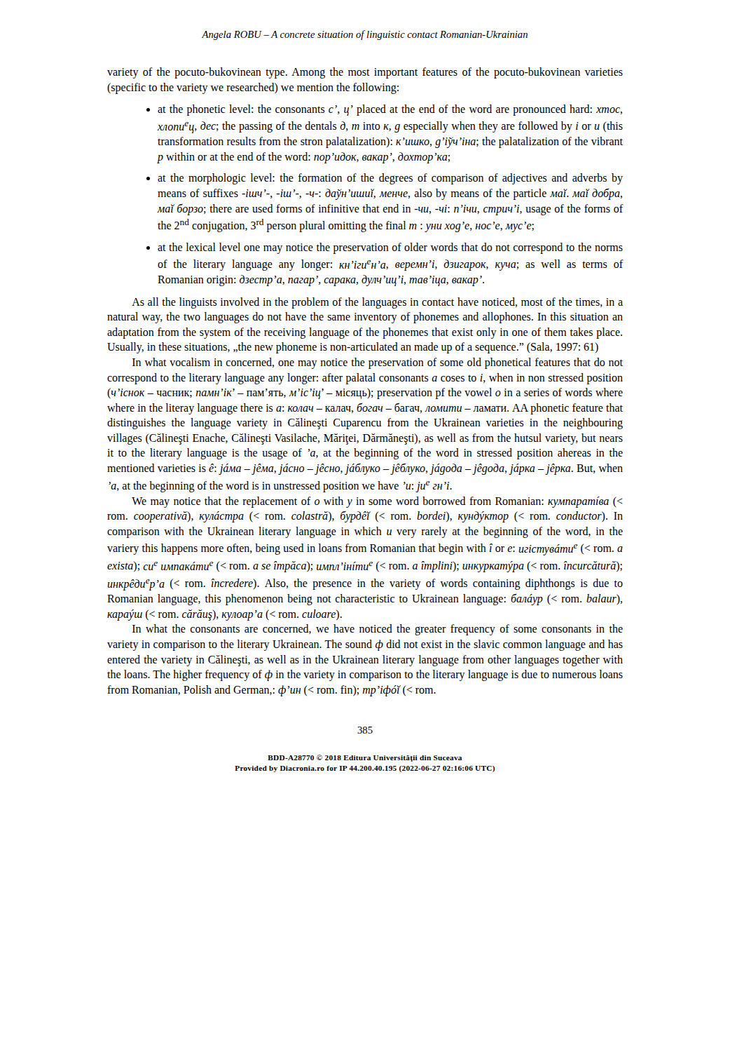Angela ROBU – A concrete situation of linguistic contact Romanian-Ukrainian
variety of the pocuto-bukovinean type. Among the most important features of the pocuto-bukovinean varieties (specific to the variety we researched) we mention the following:
at the phonetic level: the consonants c’, ц’ placed at the end of the word are pronounced hard: хтос, хлопиец, дес; the passing of the dentals д, т into к, g especially when they are followed by i or и (this transformation results from the stron palatalization): к’ишко, g’iўч’iна; the palatalization of the vibrant р within or at the end of the word: пор’идок, вакар’, дохтор’ка;
at the morphologic level: the formation of the degrees of comparison of adjectives and adverbs by means of suffixes -iшч’-, -iш’-, -ч-: даўн’ишиĭ, менче, also by means of the particle маĭ. маĭ добра, маĭ борзо; there are used forms of infinitive that end in -чи, -чi: п’iчи, стрич’i, usage of the forms of the 2nd conjugation, 3rd person plural omitting the final т : уни хog’е, нос’е, мус’е;
at the lexical level one may notice the preservation of older words that do not correspond to the norms of the literary language any longer: кн’iгиен’а, веремн’i, дзигарок, куча; as well as terms of Romanian origin: дзестр’а, пагар’, сарака, дулч’иц’i, тав’iца, вакар’.
As all the linguists involved in the problem of the languages in contact have noticed, most of the times, in a natural way, the two languages do not have the same inventory of phonemes and allophones. In this situation an adaptation from the system of the receiving language of the phonemes that exist only in one of them takes place. Usually, in these situations, „the new phoneme is non-articulated an made up of a sequence.” (Sala, 1997: 61)
In what vocalism in concerned, one may notice the preservation of some old phonetical features that do not correspond to the literary language any longer: after palatal consonants a coses to i, when in non stressed position (ч’iснок – часник; памн’iк’ – пам’ять, м’iс’iц’ – мiсяць); preservation pf the vowel o in a series of words where where in the literay language there is a: колач – калач, богач – багач, ломити – ламати. AA phonetic feature that distinguishes the language variety in Călineşti Cuparencu from the Ukrainean varieties in the neighbouring villages (Călineşti Enache, Călineşti Vasilache, Măriţei, Dărmăneşti), as well as from the hutsul variety, but nears it to the literary language is the usage of ’a, at the beginning of the word in stressed position ahereas in the mentioned varieties is ê: jáма – jêма, jáсно – jêсно, jáблуко – jêблуко, jágoда – jêgoда, jáрка – jêрка. But, when ’a, at the beginning of the word is in unstressed position we have ’u: jие гн’i.
We may notice that the replacement of o with у in some word borrowed from Romanian: кумпаратíва (< rom. cooperativă), кулáстра (< rom. colastră), бурдêĭ (< rom. bordei), кундýктор (< rom. conductor). In comparison with the Ukrainean literary language in which и very rarely at the beginning of the word, in the variery this happens more often, being used in loans from Romanian that begin with î or e: игiстувáтие (< rom. a exista); сие импакáтие (< rom. a se împăca); импл’iнíтие (< rom. a împlini); инкуркатýра (< rom. încurcătură); инкрêдиер’а (< rom. încredere). Also, the presence in the variety of words containing diphthongs is due to Romanian language, this phenomenon being not characteristic to Ukrainean language: балáур (< rom. balaur), караýш (< rom. cărăuş), кулоар’а (< rom. culoare).
In what the consonants are concerned, we have noticed the greater frequency of some consonants in the variety in comparison to the literary Ukrainean. The sound ф did not exist in the slavic common language and has entered the variety in Călineşti, as well as in the Ukrainean literary language from other languages together with the loans. The higher frequency of ф in the variety in comparison to the literary language is due to numerous loans from Romanian, Polish and German,: ф’ин (< rom. fin); тр’iфóĭ (< rom.
385
BDD-A28770 © 2018 Editura Universităţii din Suceava
Provided by Diacronia.ro for IP 44.200.40.195 (2022-06-27 02:16:06 UTC)